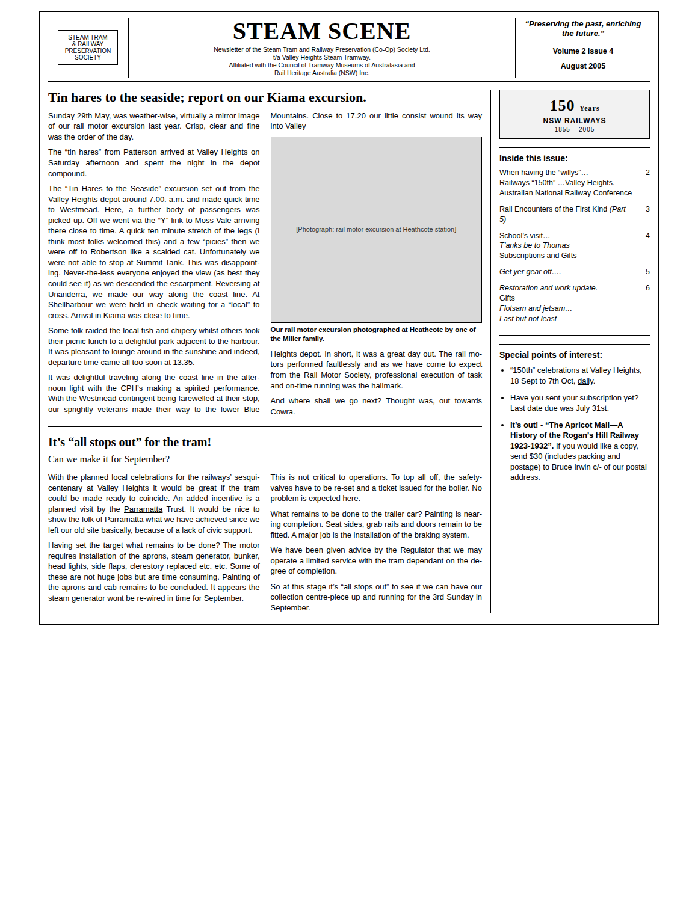STEAM TRAM
& RAILWAY
PRESERVATION
SOCIETY
STEAM SCENE
Newsletter of the Steam Tram and Railway Preservation (Co-Op) Society Ltd.
t/a Valley Heights Steam Tramway.
Affiliated with the Council of Tramway Museums of Australasia and
Rail Heritage Australia (NSW) Inc.
“Preserving the past, enriching the future.”
Volume 2 Issue 4
August 2005
Tin hares to the seaside; report on our Kiama excursion.
Sunday 29th May, was weather-wise, virtually a mirror image of our rail motor excursion last year. Crisp, clear and fine was the order of the day.
The “tin hares” from Patterson arrived at Valley Heights on Saturday afternoon and spent the night in the depot compound.
The “Tin Hares to the Seaside” excursion set out from the Valley Heights depot around 7.00. a.m. and made quick time to Westmead. Here, a further body of passengers was picked up. Off we went via the “Y” link to Moss Vale arriving there close to time. A quick ten minute stretch of the legs (I think most folks welcomed this) and a few “picies” then we were off to Robertson like a scalded cat. Unfortunately we were not able to stop at Summit Tank. This was disappointing. Never-the-less everyone enjoyed the view (as best they could see it) as we descended the escarpment. Reversing at Unanderra, we made our way along the coast line. At Shellharbour we were held in check waiting for a “local” to cross. Arrival in Kiama was close to time.
Some folk raided the local fish and chipery whilst others took their picnic lunch to a delightful park adjacent to the harbour. It was pleasant to lounge around in the sunshine and indeed, departure time came all too soon at 13.35.
It was delightful traveling along the coast line in the afternoon light with the CPH’s making a spirited performance. With the Westmead contingent being farewelled at their stop, our sprightly veterans made their way to the lower Blue Mountains. Close to 17.20 our little consist wound its way into Valley
[Photograph: rail motor excursion at Heathcote station]
Our rail motor excursion photographed at Heathcote by one of the Miller family.
Heights depot. In short, it was a great day out. The rail motors performed faultlessly and as we have come to expect from the Rail Motor Society, professional execution of task and on-time running was the hallmark.
And where shall we go next? Thought was, out towards Cowra.
It’s “all stops out” for the tram!
Can we make it for September?
With the planned local celebrations for the railways’ sesquicentenary at Valley Heights it would be great if the tram could be made ready to coincide. An added incentive is a planned visit by the Parramatta Trust. It would be nice to show the folk of Parramatta what we have achieved since we left our old site basically, because of a lack of civic support.
Having set the target what remains to be done? The motor requires installation of the aprons, steam generator, bunker, head lights, side flaps, clerestory replaced etc. etc. Some of these are not huge jobs but are time consuming. Painting of the aprons and cab remains to be concluded. It appears the steam generator wont be re-wired in time for September.
This is not critical to operations. To top all off, the safety-valves have to be re-set and a ticket issued for the boiler. No problem is expected here.
What remains to be done to the trailer car? Painting is nearing completion. Seat sides, grab rails and doors remain to be fitted. A major job is the installation of the braking system.
We have been given advice by the Regulator that we may operate a limited service with the tram dependant on the degree of completion.
So at this stage it’s “all stops out” to see if we can have our collection centre-piece up and running for the 3rd Sunday in September.
150 Years
NSW RAILWAYS
1855 – 2005
Inside this issue:
| When having the “willys”… Railways “150th” …Valley Heights. Australian National Railway Conference | 2 |
| Rail Encounters of the First Kind (Part 5) | 3 |
| School’s visit… T’anks be to Thomas Subscriptions and Gifts | 4 |
| Get yer gear off…. | 5 |
| Restoration and work update. Gifts Flotsam and jetsam… Last but not least | 6 |
Special points of interest:
“150th” celebrations at Valley Heights, 18 Sept to 7th Oct, daily.
Have you sent your subscription yet? Last date due was July 31st.
It’s out! - “The Apricot Mail—A History of the Rogan’s Hill Railway 1923-1932”. If you would like a copy, send $30 (includes packing and postage) to Bruce Irwin c/- of our postal address.